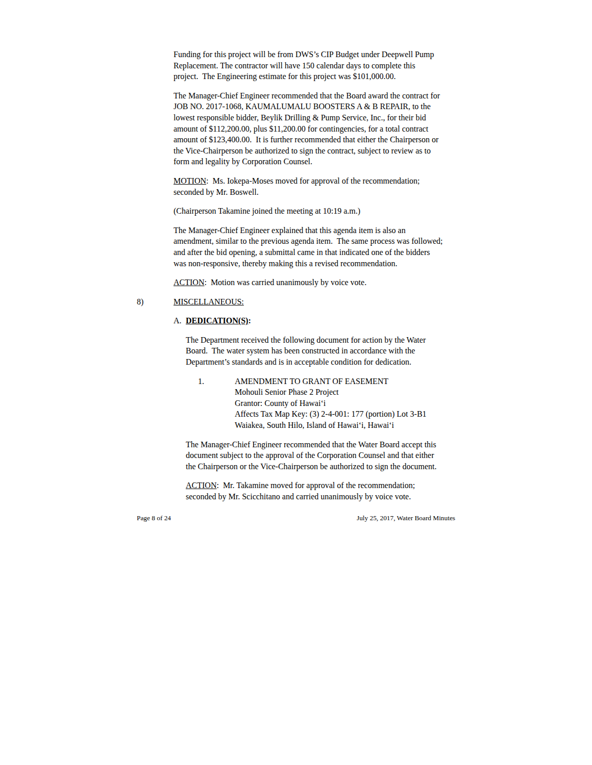Funding for this project will be from DWS’s CIP Budget under Deepwell Pump Replacement. The contractor will have 150 calendar days to complete this project. The Engineering estimate for this project was $101,000.00.
The Manager-Chief Engineer recommended that the Board award the contract for JOB NO. 2017-1068, KAUMALUMALU BOOSTERS A & B REPAIR, to the lowest responsible bidder, Beylik Drilling & Pump Service, Inc., for their bid amount of $112,200.00, plus $11,200.00 for contingencies, for a total contract amount of $123,400.00. It is further recommended that either the Chairperson or the Vice-Chairperson be authorized to sign the contract, subject to review as to form and legality by Corporation Counsel.
MOTION: Ms. Iokepa-Moses moved for approval of the recommendation; seconded by Mr. Boswell.
(Chairperson Takamine joined the meeting at 10:19 a.m.)
The Manager-Chief Engineer explained that this agenda item is also an amendment, similar to the previous agenda item. The same process was followed; and after the bid opening, a submittal came in that indicated one of the bidders was non-responsive, thereby making this a revised recommendation.
ACTION: Motion was carried unanimously by voice vote.
8) MISCELLANEOUS:
A. DEDICATION(S):
The Department received the following document for action by the Water Board. The water system has been constructed in accordance with the Department’s standards and is in acceptable condition for dedication.
1.
AMENDMENT TO GRANT OF EASEMENT
Mohouli Senior Phase 2 Project
Grantor: County of Hawai‘i
Affects Tax Map Key: (3) 2-4-001: 177 (portion) Lot 3-B1
Waiakea, South Hilo, Island of Hawai‘i, Hawai‘i
The Manager-Chief Engineer recommended that the Water Board accept this document subject to the approval of the Corporation Counsel and that either the Chairperson or the Vice-Chairperson be authorized to sign the document.
ACTION: Mr. Takamine moved for approval of the recommendation; seconded by Mr. Scicchitano and carried unanimously by voice vote.
Page 8 of 24 July 25, 2017, Water Board Minutes